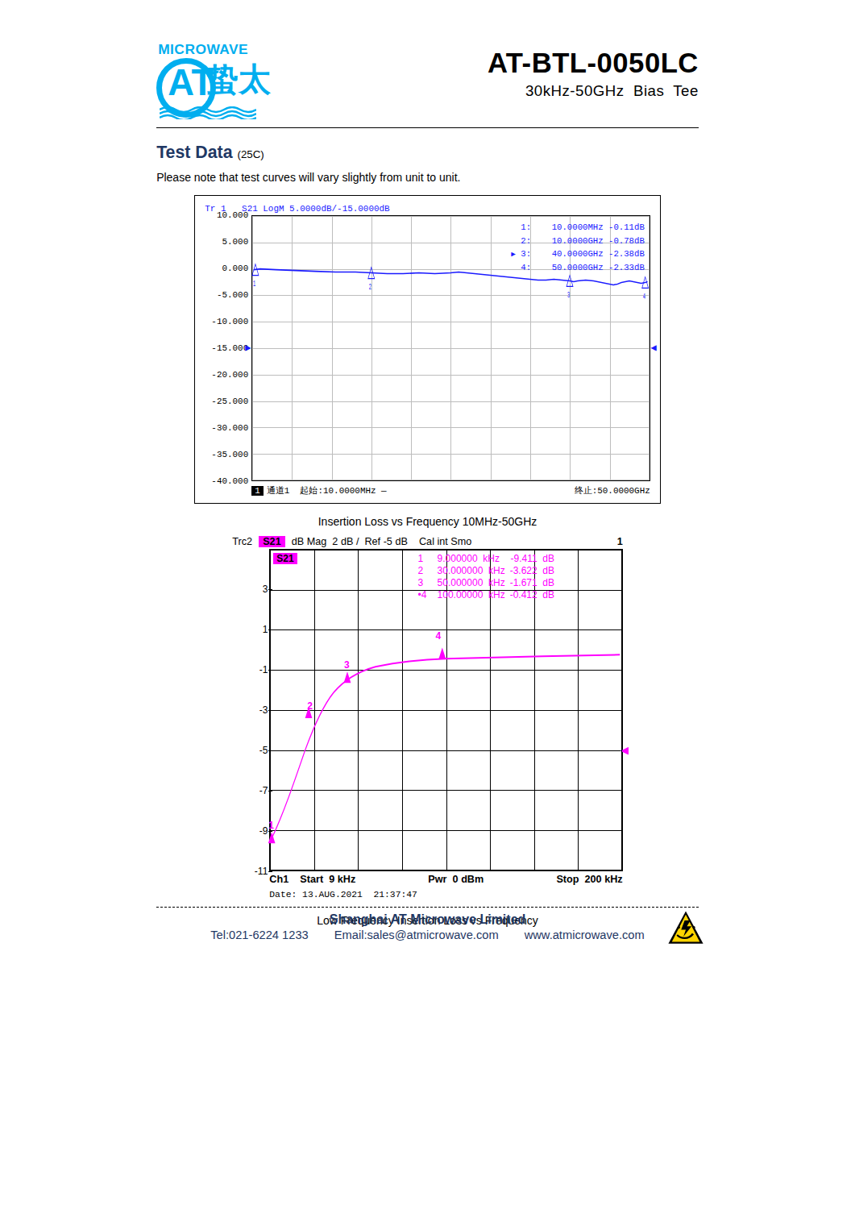MICROWAVE
AT
蛰太
AT-BTL-0050LC
30kHz-50GHz Bias Tee
Test Data (25C)
Please note that test curves will vary slightly from unit to unit.
Tr 1 S21 LogM 5.0000dB/-15.0000dB
10.000 5.000 0.000 -5.000 -10.000 -15.000 -20.000 -25.000 -30.000 -35.000 -40.000
▶
◀
1: 10.0000MHz -0.11dB 2: 10.0000GHz -0.78dB 3: 40.0000GHz -2.38dB 4: 50.0000GHz -2.33dB
1 2 3 4
1通道1 起始:10.0000MHz —
终止:50.0000GHz
Insertion Loss vs Frequency 10MHz-50GHz
Trc2 S21 dB Mag 2 dB / Ref -5 dB Cal int Smo 1
3 1 -1 -3 -5 -7 -9 -11
S21
| 1 | 9.000000 kHz | -9.411 dB |
| 2 | 30.000000 kHz | -3.622 dB |
| 3 | 50.000000 kHz | -1.671 dB |
| •4 | 100.00000 kHz | -0.412 dB |
◀
1
2
3
4
Ch1 Start 9 kHz
Pwr 0 dBm
Stop 200 kHz
Date: 13.AUG.2021 21:37:47
Low Frequency Insertion Loss vs Frequency
Shanghai AT Microwave Limited
Tel:021-6224 1233 Email:sales@atmicrowave.com www.atmicrowave.com